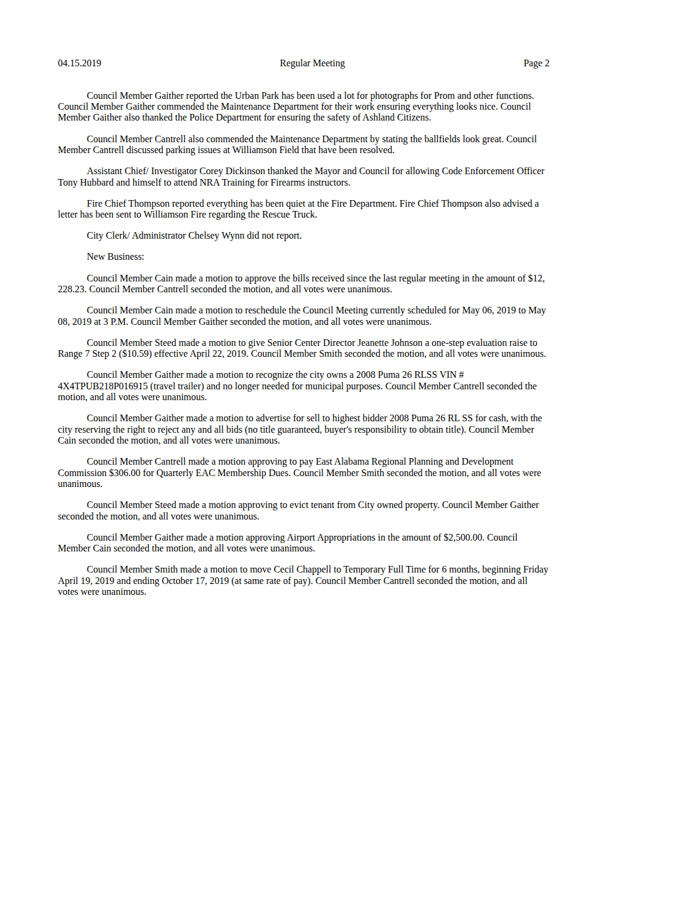04.15.2019
Regular Meeting
Page 2
Council Member Gaither reported the Urban Park has been used a lot for photographs for Prom and other functions. Council Member Gaither commended the Maintenance Department for their work ensuring everything looks nice. Council Member Gaither also thanked the Police Department for ensuring the safety of Ashland Citizens.
Council Member Cantrell also commended the Maintenance Department by stating the ballfields look great. Council Member Cantrell discussed parking issues at Williamson Field that have been resolved.
Assistant Chief/ Investigator Corey Dickinson thanked the Mayor and Council for allowing Code Enforcement Officer Tony Hubbard and himself to attend NRA Training for Firearms instructors.
Fire Chief Thompson reported everything has been quiet at the Fire Department. Fire Chief Thompson also advised a letter has been sent to Williamson Fire regarding the Rescue Truck.
City Clerk/ Administrator Chelsey Wynn did not report.
New Business:
Council Member Cain made a motion to approve the bills received since the last regular meeting in the amount of $12, 228.23. Council Member Cantrell seconded the motion, and all votes were unanimous.
Council Member Cain made a motion to reschedule the Council Meeting currently scheduled for May 06, 2019 to May 08, 2019 at 3 P.M. Council Member Gaither seconded the motion, and all votes were unanimous.
Council Member Steed made a motion to give Senior Center Director Jeanette Johnson a one-step evaluation raise to Range 7 Step 2 ($10.59) effective April 22, 2019. Council Member Smith seconded the motion, and all votes were unanimous.
Council Member Gaither made a motion to recognize the city owns a 2008 Puma 26 RLSS VIN # 4X4TPUB218P016915 (travel trailer) and no longer needed for municipal purposes. Council Member Cantrell seconded the motion, and all votes were unanimous.
Council Member Gaither made a motion to advertise for sell to highest bidder 2008 Puma 26 RL SS for cash, with the city reserving the right to reject any and all bids (no title guaranteed, buyer's responsibility to obtain title). Council Member Cain seconded the motion, and all votes were unanimous.
Council Member Cantrell made a motion approving to pay East Alabama Regional Planning and Development Commission $306.00 for Quarterly EAC Membership Dues. Council Member Smith seconded the motion, and all votes were unanimous.
Council Member Steed made a motion approving to evict tenant from City owned property. Council Member Gaither seconded the motion, and all votes were unanimous.
Council Member Gaither made a motion approving Airport Appropriations in the amount of $2,500.00. Council Member Cain seconded the motion, and all votes were unanimous.
Council Member Smith made a motion to move Cecil Chappell to Temporary Full Time for 6 months, beginning Friday April 19, 2019 and ending October 17, 2019 (at same rate of pay). Council Member Cantrell seconded the motion, and all votes were unanimous.